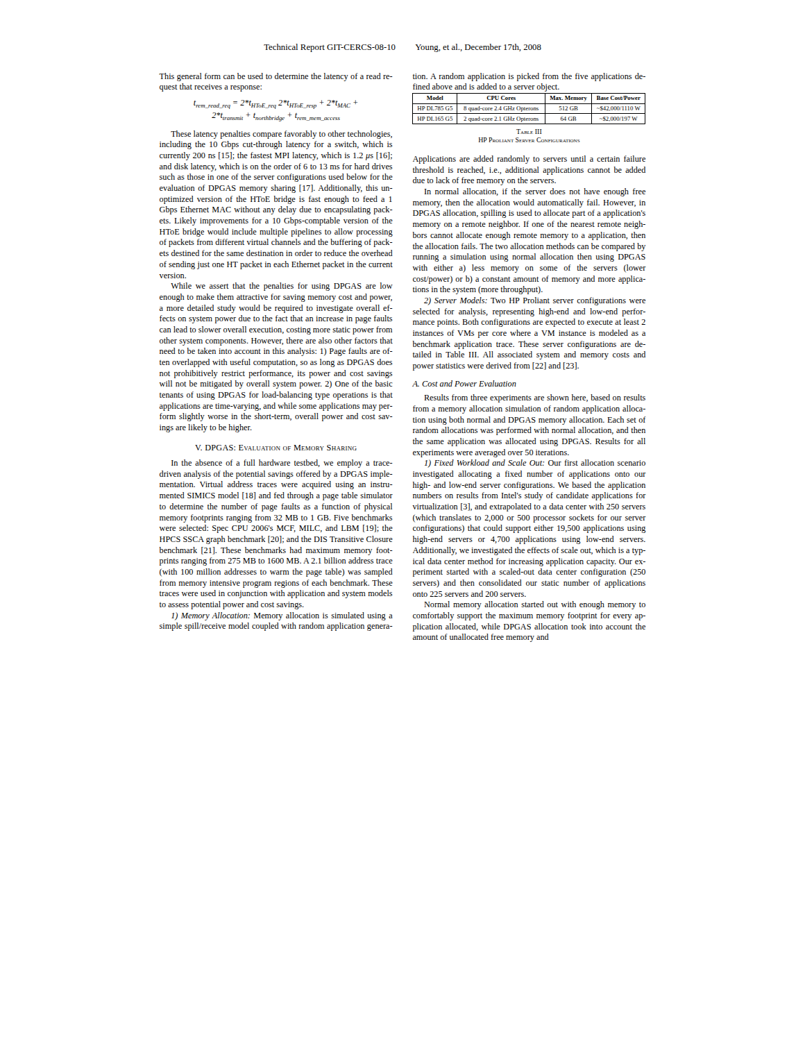Technical Report GIT-CERCS-08-10 Young, et al., December 17th, 2008
This general form can be used to determine the latency of a read request that receives a response:
trem_read_req = 2*tHToE_req 2*tHToE_resp + 2*tMAC +
2*ttransmit + tnorthbridge + trem_mem_access
These latency penalties compare favorably to other technologies, including the 10 Gbps cut-through latency for a switch, which is currently 200 ns [15]; the fastest MPI latency, which is 1.2 μs [16]; and disk latency, which is on the order of 6 to 13 ms for hard drives such as those in one of the server configurations used below for the evaluation of DPGAS memory sharing [17]. Additionally, this unoptimized version of the HToE bridge is fast enough to feed a 1 Gbps Ethernet MAC without any delay due to encapsulating packets. Likely improvements for a 10 Gbps-comptable version of the HToE bridge would include multiple pipelines to allow processing of packets from different virtual channels and the buffering of packets destined for the same destination in order to reduce the overhead of sending just one HT packet in each Ethernet packet in the current version.
While we assert that the penalties for using DPGAS are low enough to make them attractive for saving memory cost and power, a more detailed study would be required to investigate overall effects on system power due to the fact that an increase in page faults can lead to slower overall execution, costing more static power from other system components. However, there are also other factors that need to be taken into account in this analysis: 1) Page faults are often overlapped with useful computation, so as long as DPGAS does not prohibitively restrict performance, its power and cost savings will not be mitigated by overall system power. 2) One of the basic tenants of using DPGAS for load-balancing type operations is that applications are time-varying, and while some applications may perform slightly worse in the short-term, overall power and cost savings are likely to be higher.
V. DPGAS: Evaluation of Memory Sharing
In the absence of a full hardware testbed, we employ a trace-driven analysis of the potential savings offered by a DPGAS implementation. Virtual address traces were acquired using an instrumented SIMICS model [18] and fed through a page table simulator to determine the number of page faults as a function of physical memory footprints ranging from 32 MB to 1 GB. Five benchmarks were selected: Spec CPU 2006's MCF, MILC, and LBM [19]; the HPCS SSCA graph benchmark [20]; and the DIS Transitive Closure benchmark [21]. These benchmarks had maximum memory footprints ranging from 275 MB to 1600 MB. A 2.1 billion address trace (with 100 million addresses to warm the page table) was sampled from memory intensive program regions of each benchmark. These traces were used in conjunction with application and system models to assess potential power and cost savings.
1) Memory Allocation: Memory allocation is simulated using a simple spill/receive model coupled with random application generation. A random application is picked from the five applications defined above and is added to a server object.
| Model | CPU Cores | Max. Memory | Base Cost/Power |
| --- | --- | --- | --- |
| HP DL785 G5 | 8 quad-core 2.4 GHz Opterons | 512 GB | ~ $42,000/1110 W |
| HP DL165 G5 | 2 quad-core 2.1 GHz Opterons | 64 GB | ~ $2,000/197 W |
Table III HP Proliant Server Configurations
Applications are added randomly to servers until a certain failure threshold is reached, i.e., additional applications cannot be added due to lack of free memory on the servers.
In normal allocation, if the server does not have enough free memory, then the allocation would automatically fail. However, in DPGAS allocation, spilling is used to allocate part of a application's memory on a remote neighbor. If one of the nearest remote neighbors cannot allocate enough remote memory to a application, then the allocation fails. The two allocation methods can be compared by running a simulation using normal allocation then using DPGAS with either a) less memory on some of the servers (lower cost/power) or b) a constant amount of memory and more applications in the system (more throughput).
2) Server Models: Two HP Proliant server configurations were selected for analysis, representing high-end and low-end performance points. Both configurations are expected to execute at least 2 instances of VMs per core where a VM instance is modeled as a benchmark application trace. These server configurations are detailed in Table III. All associated system and memory costs and power statistics were derived from [22] and [23].
A. Cost and Power Evaluation
Results from three experiments are shown here, based on results from a memory allocation simulation of random application allocation using both normal and DPGAS memory allocation. Each set of random allocations was performed with normal allocation, and then the same application was allocated using DPGAS. Results for all experiments were averaged over 50 iterations.
1) Fixed Workload and Scale Out: Our first allocation scenario investigated allocating a fixed number of applications onto our high- and low-end server configurations. We based the application numbers on results from Intel's study of candidate applications for virtualization [3], and extrapolated to a data center with 250 servers (which translates to 2,000 or 500 processor sockets for our server configurations) that could support either 19,500 applications using high-end servers or 4,700 applications using low-end servers. Additionally, we investigated the effects of scale out, which is a typical data center method for increasing application capacity. Our experiment started with a scaled-out data center configuration (250 servers) and then consolidated our static number of applications onto 225 servers and 200 servers.
Normal memory allocation started out with enough memory to comfortably support the maximum memory footprint for every application allocated, while DPGAS allocation took into account the amount of unallocated free memory and